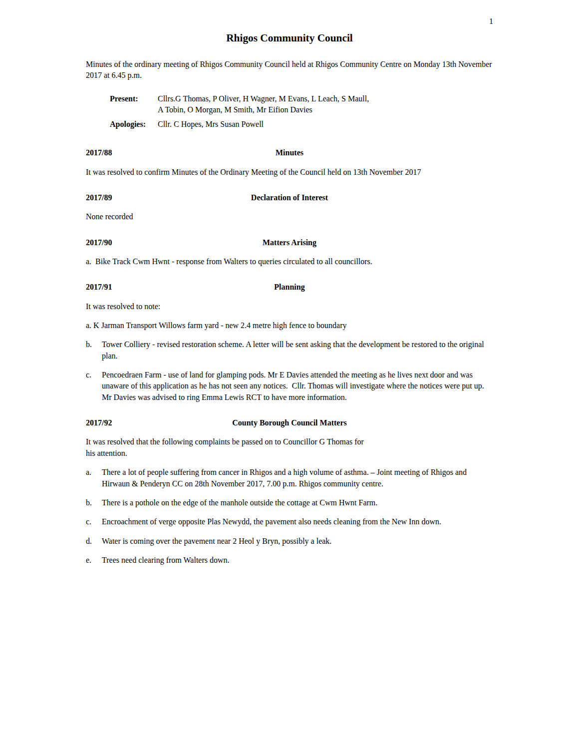1
Rhigos Community Council
Minutes of the ordinary meeting of Rhigos Community Council held at Rhigos Community Centre on Monday 13th November 2017 at 6.45 p.m.
| Present: | Cllrs.G Thomas, P Oliver, H Wagner, M Evans, L Leach, S Maull, A Tobin, O Morgan, M Smith, Mr Eifion Davies |
| Apologies: | Cllr. C Hopes, Mrs Susan Powell |
2017/88 Minutes
It was resolved to confirm Minutes of the Ordinary Meeting of the Council held on 13th November 2017
2017/89 Declaration of Interest
None recorded
2017/90 Matters Arising
a. Bike Track Cwm Hwnt - response from Walters to queries circulated to all councillors.
2017/91 Planning
It was resolved to note:
a. K Jarman Transport Willows farm yard - new 2.4 metre high fence to boundary
b. Tower Colliery - revised restoration scheme. A letter will be sent asking that the development be restored to the original plan.
c. Pencoedraen Farm - use of land for glamping pods. Mr E Davies attended the meeting as he lives next door and was unaware of this application as he has not seen any notices. Cllr. Thomas will investigate where the notices were put up. Mr Davies was advised to ring Emma Lewis RCT to have more information.
2017/92 County Borough Council Matters
It was resolved that the following complaints be passed on to Councillor G Thomas for
his attention.
a. There a lot of people suffering from cancer in Rhigos and a high volume of asthma. – Joint meeting of Rhigos and Hirwaun & Penderyn CC on 28th November 2017, 7.00 p.m. Rhigos community centre.
b. There is a pothole on the edge of the manhole outside the cottage at Cwm Hwnt Farm.
c. Encroachment of verge opposite Plas Newydd, the pavement also needs cleaning from the New Inn down.
d. Water is coming over the pavement near 2 Heol y Bryn, possibly a leak.
e. Trees need clearing from Walters down.